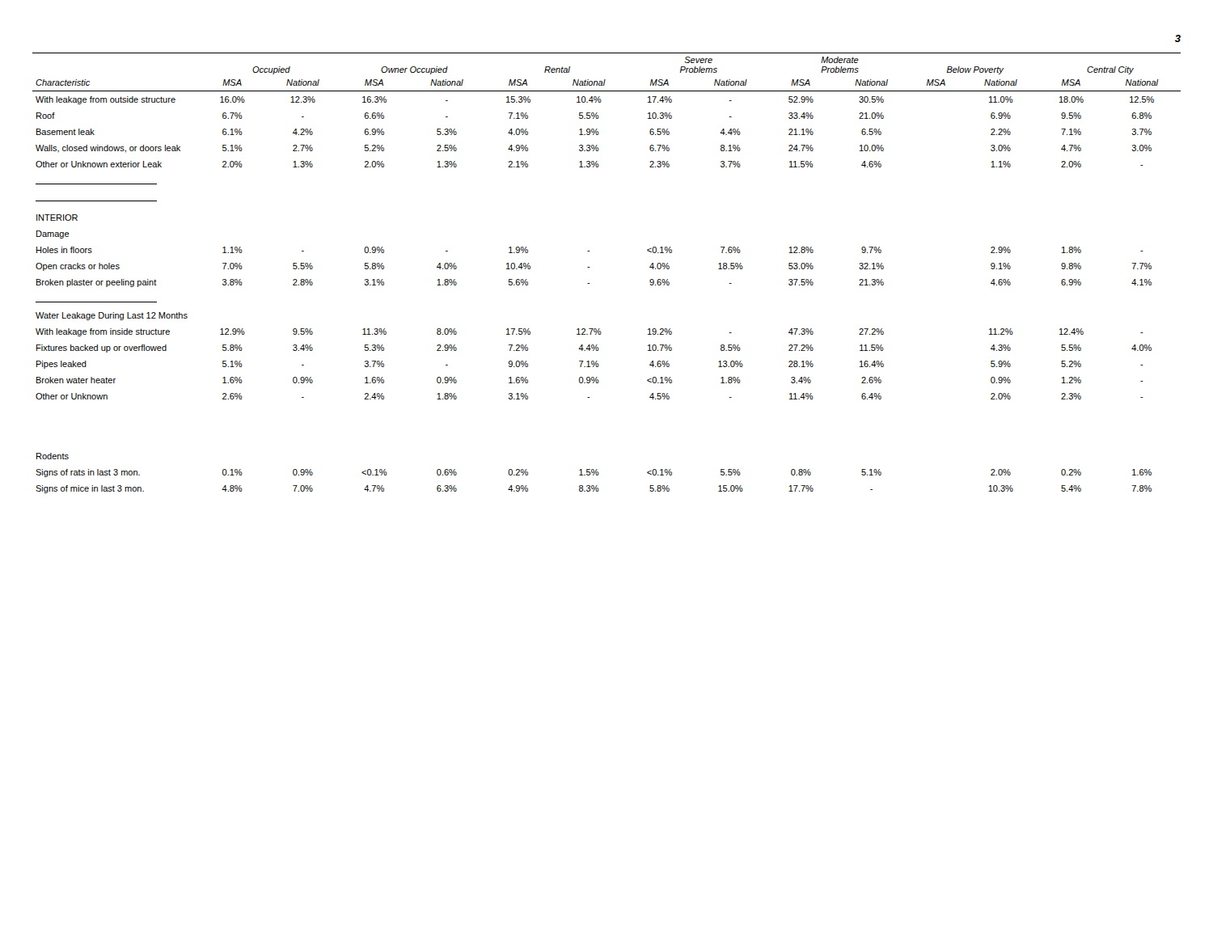3
| | Occupied | Owner Occupied | Rental | Severe Problems | Moderate Problems | Below Poverty | Central City |
| --- | --- | --- | --- | --- | --- | --- | --- |
| Characteristic | MSA | National | MSA | National | MSA | National | MSA | National | MSA | National | MSA | National | MSA | National |
| With leakage from outside structure | 16.0% | 12.3% | 16.3% | - | 15.3% | 10.4% | 17.4% | - | 52.9% | 30.5% | | 11.0% | 18.0% | 12.5% |
| Roof | 6.7% | - | 6.6% | - | 7.1% | 5.5% | 10.3% | - | 33.4% | 21.0% | | 6.9% | 9.5% | 6.8% |
| Basement leak | 6.1% | 4.2% | 6.9% | 5.3% | 4.0% | 1.9% | 6.5% | 4.4% | 21.1% | 6.5% | | 2.2% | 7.1% | 3.7% |
| Walls, closed windows, or doors leak | 5.1% | 2.7% | 5.2% | 2.5% | 4.9% | 3.3% | 6.7% | 8.1% | 24.7% | 10.0% | | 3.0% | 4.7% | 3.0% |
| Other or Unknown exterior Leak | 2.0% | 1.3% | 2.0% | 1.3% | 2.1% | 1.3% | 2.3% | 3.7% | 11.5% | 4.6% | | 1.1% | 2.0% | - |
| INTERIOR | |
| Damage | |
| Holes in floors | 1.1% | - | 0.9% | - | 1.9% | - | <0.1% | 7.6% | 12.8% | 9.7% | | 2.9% | 1.8% | - |
| Open cracks or holes | 7.0% | 5.5% | 5.8% | 4.0% | 10.4% | - | 4.0% | 18.5% | 53.0% | 32.1% | | 9.1% | 9.8% | 7.7% |
| Broken plaster or peeling paint | 3.8% | 2.8% | 3.1% | 1.8% | 5.6% | - | 9.6% | - | 37.5% | 21.3% | | 4.6% | 6.9% | 4.1% |
| Water Leakage During Last 12 Months | |
| With leakage from inside structure | 12.9% | 9.5% | 11.3% | 8.0% | 17.5% | 12.7% | 19.2% | - | 47.3% | 27.2% | | 11.2% | 12.4% | - |
| Fixtures backed up or overflowed | 5.8% | 3.4% | 5.3% | 2.9% | 7.2% | 4.4% | 10.7% | 8.5% | 27.2% | 11.5% | | 4.3% | 5.5% | 4.0% |
| Pipes leaked | 5.1% | - | 3.7% | - | 9.0% | 7.1% | 4.6% | 13.0% | 28.1% | 16.4% | | 5.9% | 5.2% | - |
| Broken water heater | 1.6% | 0.9% | 1.6% | 0.9% | 1.6% | 0.9% | <0.1% | 1.8% | 3.4% | 2.6% | | 0.9% | 1.2% | - |
| Other or Unknown | 2.6% | - | 2.4% | 1.8% | 3.1% | - | 4.5% | - | 11.4% | 6.4% | | 2.0% | 2.3% | - |
| Rodents | |
| Signs of rats in last 3 mon. | 0.1% | 0.9% | <0.1% | 0.6% | 0.2% | 1.5% | <0.1% | 5.5% | 0.8% | 5.1% | | 2.0% | 0.2% | 1.6% |
| Signs of mice in last 3 mon. | 4.8% | 7.0% | 4.7% | 6.3% | 4.9% | 8.3% | 5.8% | 15.0% | 17.7% | - | | 10.3% | 5.4% | 7.8% |